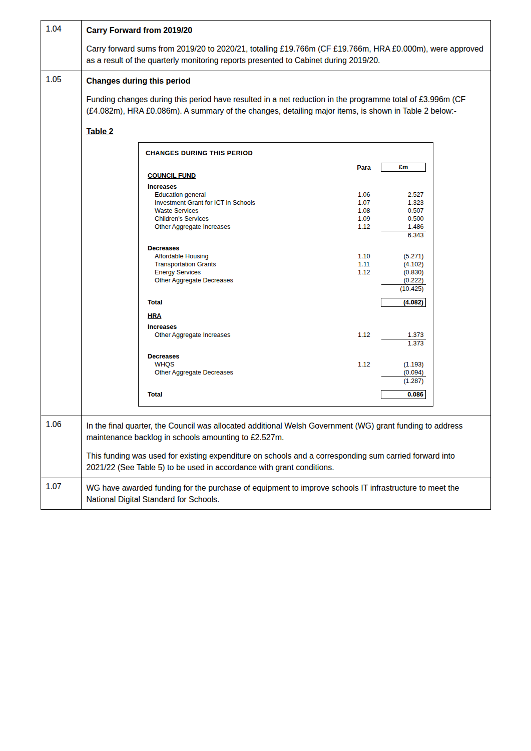| 1.04 | Carry Forward from 2019/20 Carry forward sums from 2019/20 to 2020/21, totalling £19.766m (CF £19.766m, HRA £0.000m), were approved as a result of the quarterly monitoring reports presented to Cabinet during 2019/20. |
| 1.05 | Changes during this period Funding changes during this period have resulted in a net reduction in the programme total of £3.996m (CF (£4.082m), HRA £0.086m). A summary of the changes, detailing major items, is shown in Table 2 below:- Table 2 CHANGES DURING THIS PERIOD / / Para / £m / / COUNCIL FUND / / / / Increases / / / / Education general / 1.06 / 2.527 / / Investment Grant for ICT in Schools / 1.07 / 1.323 / / Waste Services / 1.08 / 0.507 / / Children's Services / 1.09 / 0.500 / / Other Aggregate Increases / 1.12 / 1.486 / / / / 6.343 / / Decreases / / / / Affordable Housing / 1.10 / (5.271) / / Transportation Grants / 1.11 / (4.102) / / Energy Services / 1.12 / (0.830) / / Other Aggregate Decreases / / (0.222) / / / / (10.425) / / Total / / (4.082) / / HRA / / / / Increases / / / / Other Aggregate Increases / 1.12 / 1.373 / / / / 1.373 / / Decreases / / / / WHQS / 1.12 / (1.193) / / Other Aggregate Decreases / / (0.094) / / / / (1.287) / / Total / / 0.086 / |
| 1.06 | In the final quarter, the Council was allocated additional Welsh Government (WG) grant funding to address maintenance backlog in schools amounting to £2.527m. This funding was used for existing expenditure on schools and a corresponding sum carried forward into 2021/22 (See Table 5) to be used in accordance with grant conditions. |
| 1.07 | WG have awarded funding for the purchase of equipment to improve schools IT infrastructure to meet the National Digital Standard for Schools. |